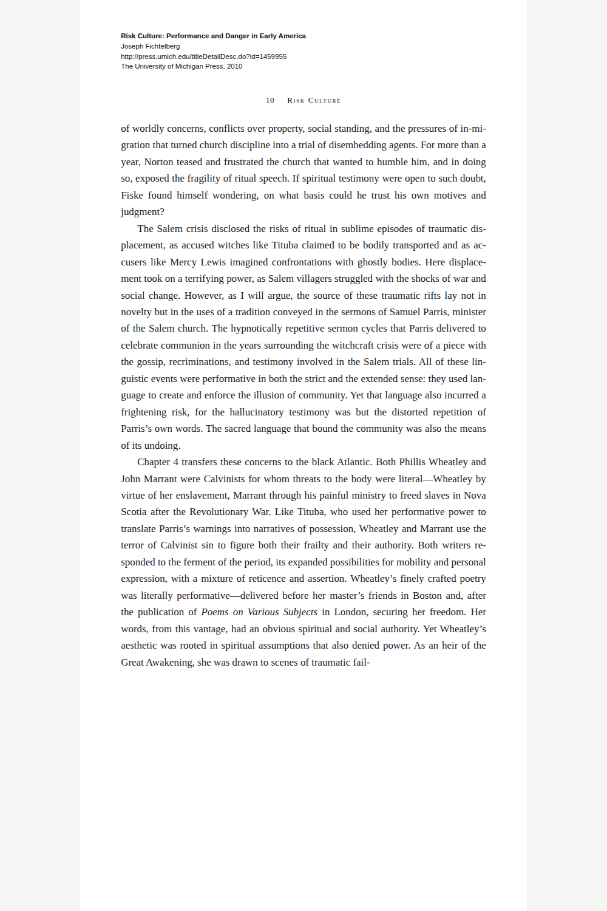Risk Culture: Performance and Danger in Early America
Joseph Fichtelberg
http://press.umich.edu/titleDetailDesc.do?id=1459955
The University of Michigan Press, 2010
10 Risk Culture
of worldly concerns, conflicts over property, social standing, and the pressures of in-migration that turned church discipline into a trial of disembedding agents. For more than a year, Norton teased and frustrated the church that wanted to humble him, and in doing so, exposed the fragility of ritual speech. If spiritual testimony were open to such doubt, Fiske found himself wondering, on what basis could he trust his own motives and judgment?
The Salem crisis disclosed the risks of ritual in sublime episodes of traumatic displacement, as accused witches like Tituba claimed to be bodily transported and as accusers like Mercy Lewis imagined confrontations with ghostly bodies. Here displacement took on a terrifying power, as Salem villagers struggled with the shocks of war and social change. However, as I will argue, the source of these traumatic rifts lay not in novelty but in the uses of a tradition conveyed in the sermons of Samuel Parris, minister of the Salem church. The hypnotically repetitive sermon cycles that Parris delivered to celebrate communion in the years surrounding the witchcraft crisis were of a piece with the gossip, recriminations, and testimony involved in the Salem trials. All of these linguistic events were performative in both the strict and the extended sense: they used language to create and enforce the illusion of community. Yet that language also incurred a frightening risk, for the hallucinatory testimony was but the distorted repetition of Parris’s own words. The sacred language that bound the community was also the means of its undoing.
Chapter 4 transfers these concerns to the black Atlantic. Both Phillis Wheatley and John Marrant were Calvinists for whom threats to the body were literal—Wheatley by virtue of her enslavement, Marrant through his painful ministry to freed slaves in Nova Scotia after the Revolutionary War. Like Tituba, who used her performative power to translate Parris’s warnings into narratives of possession, Wheatley and Marrant use the terror of Calvinist sin to figure both their frailty and their authority. Both writers responded to the ferment of the period, its expanded possibilities for mobility and personal expression, with a mixture of reticence and assertion. Wheatley’s finely crafted poetry was literally performative—delivered before her master’s friends in Boston and, after the publication of Poems on Various Subjects in London, securing her freedom. Her words, from this vantage, had an obvious spiritual and social authority. Yet Wheatley’s aesthetic was rooted in spiritual assumptions that also denied power. As an heir of the Great Awakening, she was drawn to scenes of traumatic fail-